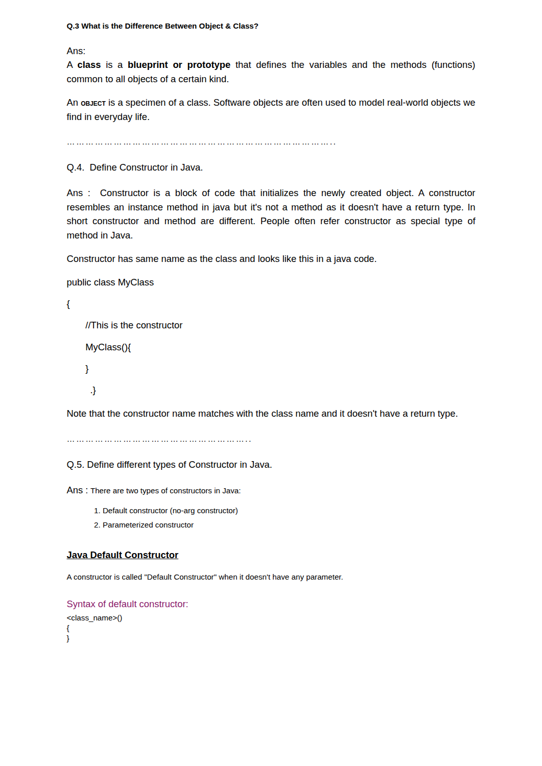Q.3 What is the Difference Between Object & Class?
Ans:
A class is a blueprint or prototype that defines the variables and the methods (functions) common to all objects of a certain kind.
An object is a specimen of a class. Software objects are often used to model real-world objects we find in everyday life.
…………………………………………………………………………..
Q.4. Define Constructor in Java.
Ans : Constructor is a block of code that initializes the newly created object. A constructor resembles an instance method in java but it's not a method as it doesn't have a return type. In short constructor and method are different. People often refer constructor as special type of method in Java.
Constructor has same name as the class and looks like this in a java code.
public class MyClass
{
//This is the constructor
MyClass(){
}
.}
Note that the constructor name matches with the class name and it doesn't have a return type.
…………………………………………………..
Q.5. Define different types of Constructor in Java.
Ans : There are two types of constructors in Java:
Default constructor (no-arg constructor)
Parameterized constructor
Java Default Constructor
A constructor is called "Default Constructor" when it doesn't have any parameter.
Syntax of default constructor:
<class_name>()
{
}